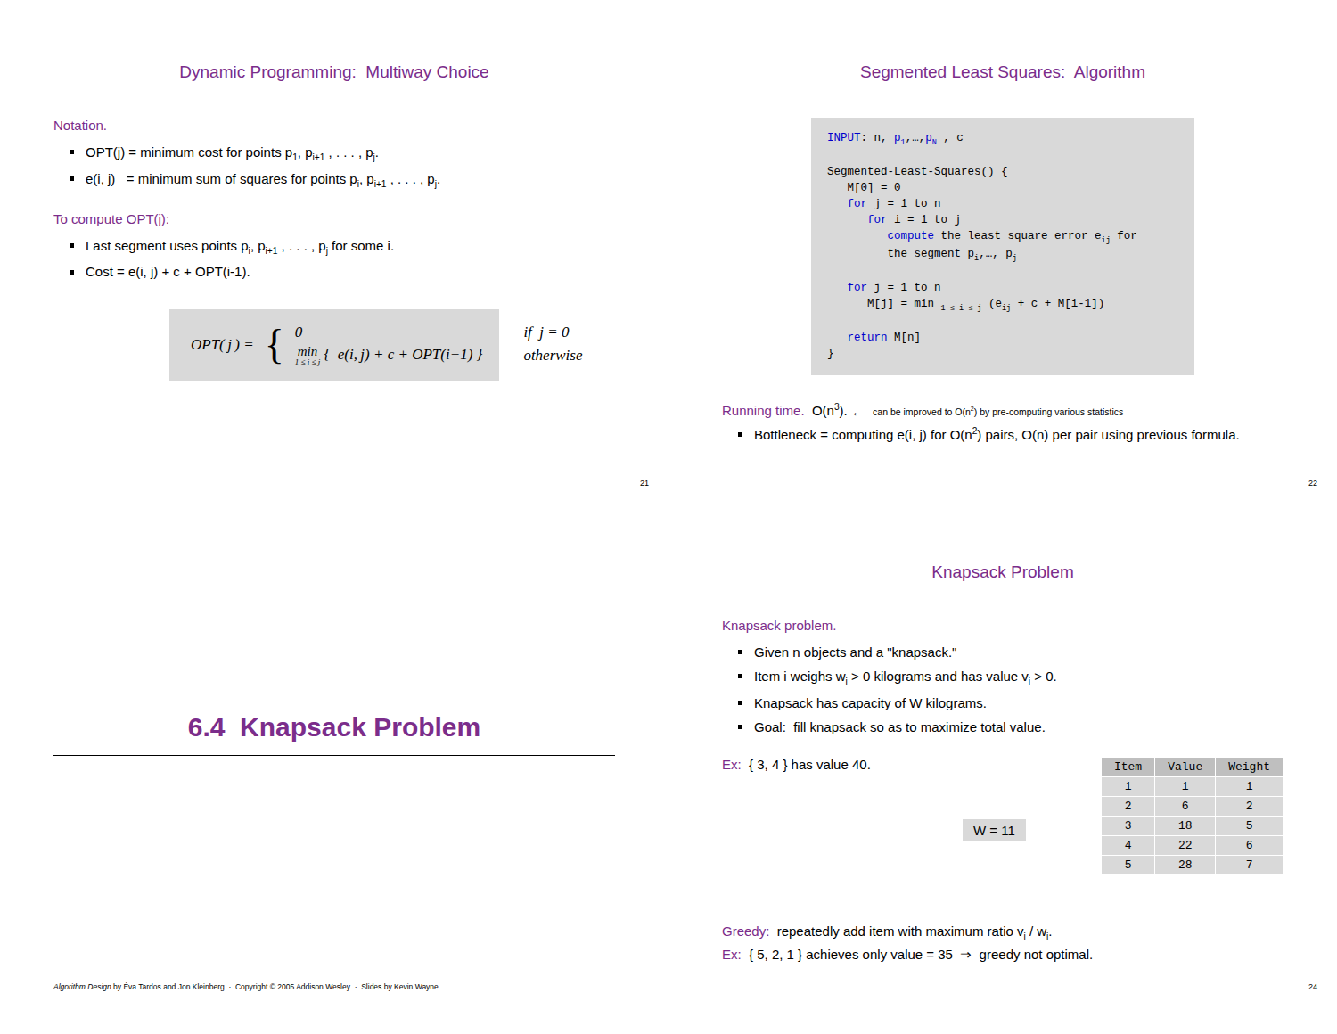Dynamic Programming: Multiway Choice
Notation.
OPT(j) = minimum cost for points p1, pi+1 , . . . , pj.
e(i, j) = minimum sum of squares for points pi, pi+1 , . . . , pj.
To compute OPT(j):
Last segment uses points pi, pi+1 , . . . , pj for some i.
Cost = e(i, j) + c + OPT(i-1).
| OPT( j ) = | { | 0 | if j = 0 |
| min 1 ≤ i ≤ j { e(i, j) + c + OPT(i−1) } | otherwise |
21
Segmented Least Squares: Algorithm
INPUT: n, p1,…,pN , c Segmented-Least-Squares() { M[0] = 0 for j = 1 to n for i = 1 to j compute the least square error eij for the segment pi,…, pj for j = 1 to n M[j] = min 1 ≤ i ≤ j (eij + c + M[i-1]) return M[n] }
Running time. O(n3). ← can be improved to O(n2) by pre-computing various statistics
Bottleneck = computing e(i, j) for O(n2) pairs, O(n) per pair using previous formula.
22
6.4 Knapsack Problem
Algorithm Design by Éva Tardos and Jon Kleinberg · Copyright © 2005 Addison Wesley · Slides by Kevin Wayne
Knapsack Problem
Knapsack problem.
Given n objects and a "knapsack."
Item i weighs wi > 0 kilograms and has value vi > 0.
Knapsack has capacity of W kilograms.
Goal: fill knapsack so as to maximize total value.
Ex: { 3, 4 } has value 40.
W = 11
| Item | Value | Weight |
| --- | --- | --- |
| 1 | 1 | 1 |
| 2 | 6 | 2 |
| 3 | 18 | 5 |
| 4 | 22 | 6 |
| 5 | 28 | 7 |
Greedy: repeatedly add item with maximum ratio vi / wi.
Ex: { 5, 2, 1 } achieves only value = 35 ⇒ greedy not optimal.
24